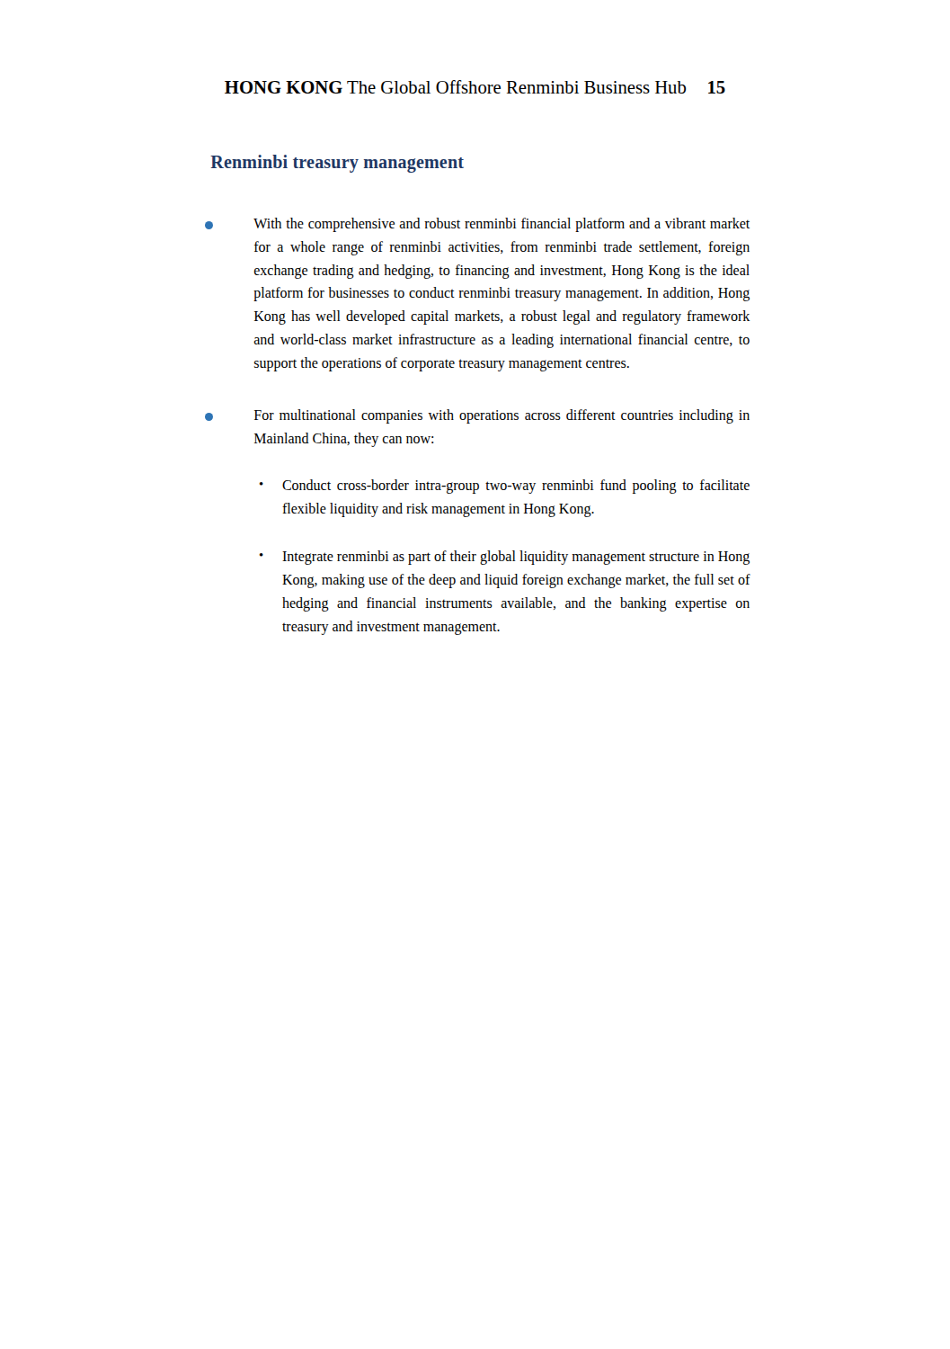HONG KONG The Global Offshore Renminbi Business Hub 15
Renminbi treasury management
With the comprehensive and robust renminbi financial platform and a vibrant market for a whole range of renminbi activities, from renminbi trade settlement, foreign exchange trading and hedging, to financing and investment, Hong Kong is the ideal platform for businesses to conduct renminbi treasury management. In addition, Hong Kong has well developed capital markets, a robust legal and regulatory framework and world-class market infrastructure as a leading international financial centre, to support the operations of corporate treasury management centres.
For multinational companies with operations across different countries including in Mainland China, they can now:
Conduct cross-border intra-group two-way renminbi fund pooling to facilitate flexible liquidity and risk management in Hong Kong.
Integrate renminbi as part of their global liquidity management structure in Hong Kong, making use of the deep and liquid foreign exchange market, the full set of hedging and financial instruments available, and the banking expertise on treasury and investment management.